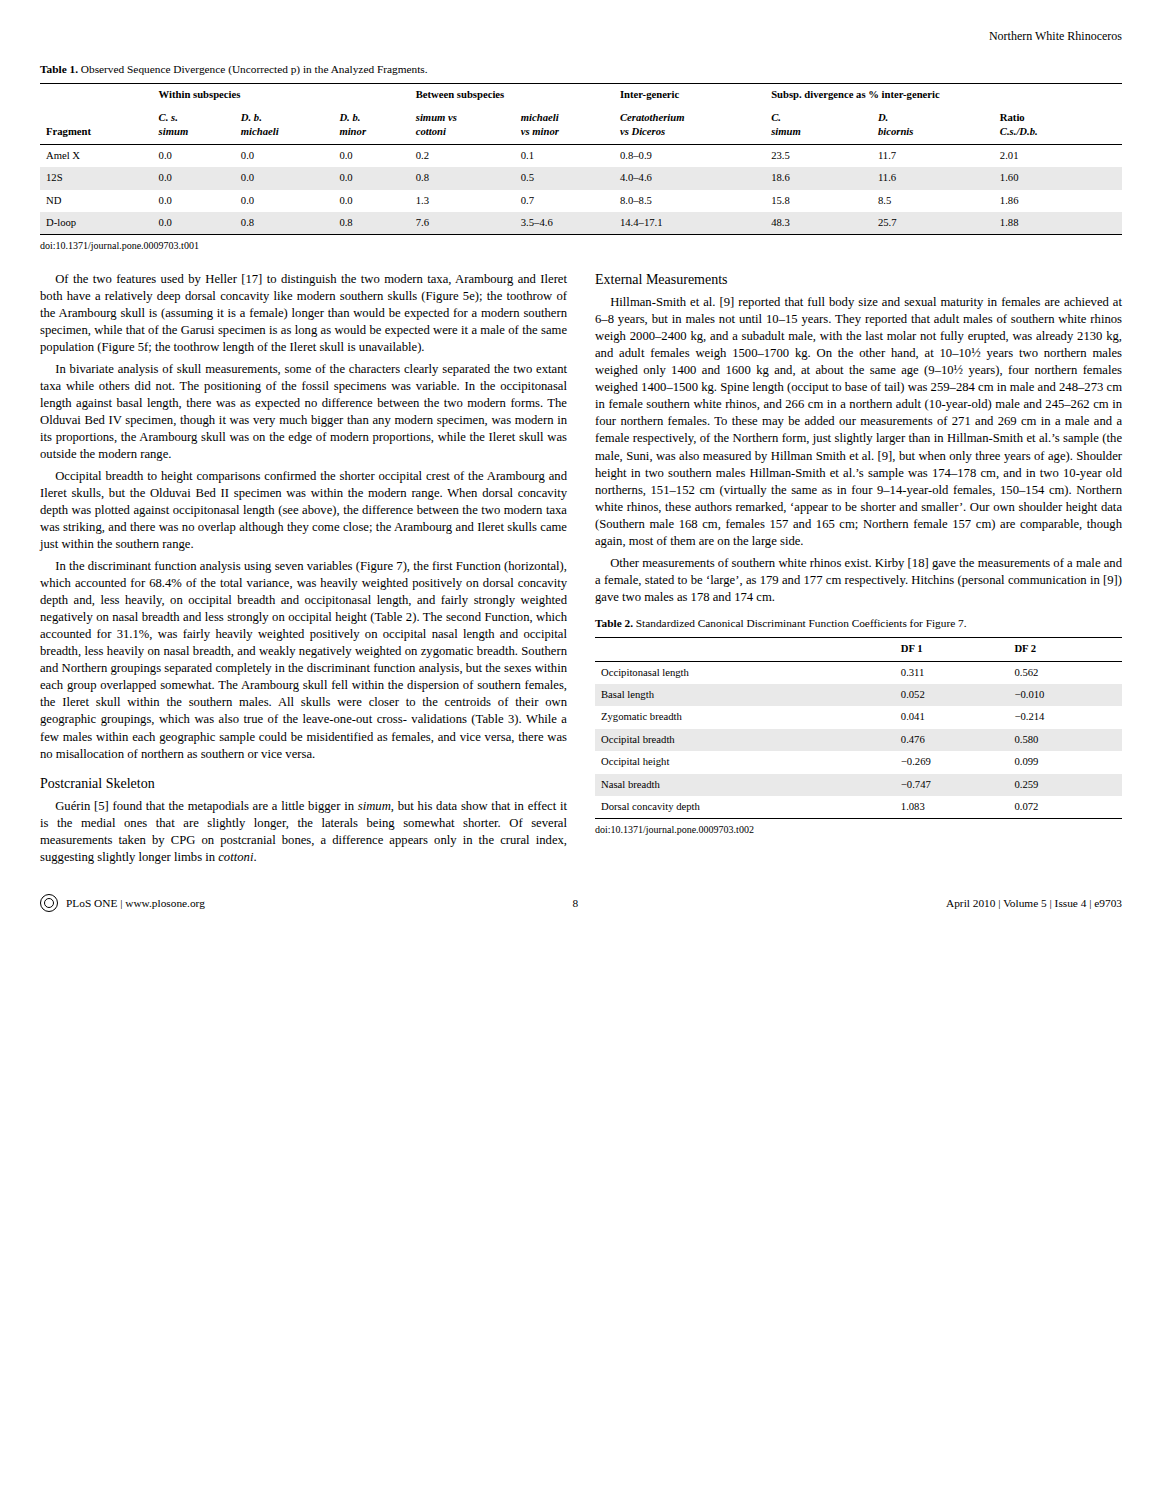Northern White Rhinoceros
Table 1. Observed Sequence Divergence (Uncorrected p) in the Analyzed Fragments.
| Fragment | Within subspecies | Between subspecies | Inter-generic | Subsp. divergence as % inter-generic |
| --- | --- | --- | --- | --- |
| C. s. simum | D. b. michaeli | D. b. minor | simum vs cottoni | michaeli vs minor | Ceratotherium vs Diceros | C. simum | D. bicornis | Ratio C.s./D.b. |
| Amel X | 0.0 | 0.0 | 0.0 | 0.2 | 0.1 | 0.8–0.9 | 23.5 | 11.7 | 2.01 |
| 12S | 0.0 | 0.0 | 0.0 | 0.8 | 0.5 | 4.0–4.6 | 18.6 | 11.6 | 1.60 |
| ND | 0.0 | 0.0 | 0.0 | 1.3 | 0.7 | 8.0–8.5 | 15.8 | 8.5 | 1.86 |
| D-loop | 0.0 | 0.8 | 0.8 | 7.6 | 3.5–4.6 | 14.4–17.1 | 48.3 | 25.7 | 1.88 |
doi:10.1371/journal.pone.0009703.t001
Of the two features used by Heller [17] to distinguish the two modern taxa, Arambourg and Ileret both have a relatively deep dorsal concavity like modern southern skulls (Figure 5e); the toothrow of the Arambourg skull is (assuming it is a female) longer than would be expected for a modern southern specimen, while that of the Garusi specimen is as long as would be expected were it a male of the same population (Figure 5f; the toothrow length of the Ileret skull is unavailable).
In bivariate analysis of skull measurements, some of the characters clearly separated the two extant taxa while others did not. The positioning of the fossil specimens was variable. In the occipitonasal length against basal length, there was as expected no difference between the two modern forms. The Olduvai Bed IV specimen, though it was very much bigger than any modern specimen, was modern in its proportions, the Arambourg skull was on the edge of modern proportions, while the Ileret skull was outside the modern range.
Occipital breadth to height comparisons confirmed the shorter occipital crest of the Arambourg and Ileret skulls, but the Olduvai Bed II specimen was within the modern range. When dorsal concavity depth was plotted against occipitonasal length (see above), the difference between the two modern taxa was striking, and there was no overlap although they come close; the Arambourg and Ileret skulls came just within the southern range.
In the discriminant function analysis using seven variables (Figure 7), the first Function (horizontal), which accounted for 68.4% of the total variance, was heavily weighted positively on dorsal concavity depth and, less heavily, on occipital breadth and occipitonasal length, and fairly strongly weighted negatively on nasal breadth and less strongly on occipital height (Table 2). The second Function, which accounted for 31.1%, was fairly heavily weighted positively on occipital nasal length and occipital breadth, less heavily on nasal breadth, and weakly negatively weighted on zygomatic breadth. Southern and Northern groupings separated completely in the discriminant function analysis, but the sexes within each group overlapped somewhat. The Arambourg skull fell within the dispersion of southern females, the Ileret skull within the southern males. All skulls were closer to the centroids of their own geographic groupings, which was also true of the leave-one-out cross- validations (Table 3). While a few males within each geographic sample could be misidentified as females, and vice versa, there was no misallocation of northern as southern or vice versa.
Postcranial Skeleton
Guérin [5] found that the metapodials are a little bigger in simum, but his data show that in effect it is the medial ones that are slightly longer, the laterals being somewhat shorter. Of several measurements taken by CPG on postcranial bones, a difference appears only in the crural index, suggesting slightly longer limbs in cottoni.
External Measurements
Hillman-Smith et al. [9] reported that full body size and sexual maturity in females are achieved at 6–8 years, but in males not until 10–15 years. They reported that adult males of southern white rhinos weigh 2000–2400 kg, and a subadult male, with the last molar not fully erupted, was already 2130 kg, and adult females weigh 1500–1700 kg. On the other hand, at 10–10½ years two northern males weighed only 1400 and 1600 kg and, at about the same age (9–10½ years), four northern females weighed 1400–1500 kg. Spine length (occiput to base of tail) was 259–284 cm in male and 248–273 cm in female southern white rhinos, and 266 cm in a northern adult (10-year-old) male and 245–262 cm in four northern females. To these may be added our measurements of 271 and 269 cm in a male and a female respectively, of the Northern form, just slightly larger than in Hillman-Smith et al.’s sample (the male, Suni, was also measured by Hillman Smith et al. [9], but when only three years of age). Shoulder height in two southern males Hillman-Smith et al.’s sample was 174–178 cm, and in two 10-year old northerns, 151–152 cm (virtually the same as in four 9–14-year-old females, 150–154 cm). Northern white rhinos, these authors remarked, ‘appear to be shorter and smaller’. Our own shoulder height data (Southern male 168 cm, females 157 and 165 cm; Northern female 157 cm) are comparable, though again, most of them are on the large side.
Other measurements of southern white rhinos exist. Kirby [18] gave the measurements of a male and a female, stated to be ‘large’, as 179 and 177 cm respectively. Hitchins (personal communication in [9]) gave two males as 178 and 174 cm.
Table 2. Standardized Canonical Discriminant Function Coefficients for Figure 7.
| | DF 1 | DF 2 |
| --- | --- | --- |
| Occipitonasal length | 0.311 | 0.562 |
| Basal length | 0.052 | −0.010 |
| Zygomatic breadth | 0.041 | −0.214 |
| Occipital breadth | 0.476 | 0.580 |
| Occipital height | −0.269 | 0.099 |
| Nasal breadth | −0.747 | 0.259 |
| Dorsal concavity depth | 1.083 | 0.072 |
doi:10.1371/journal.pone.0009703.t002
PLoS ONE | www.plosone.org
8
April 2010 | Volume 5 | Issue 4 | e9703